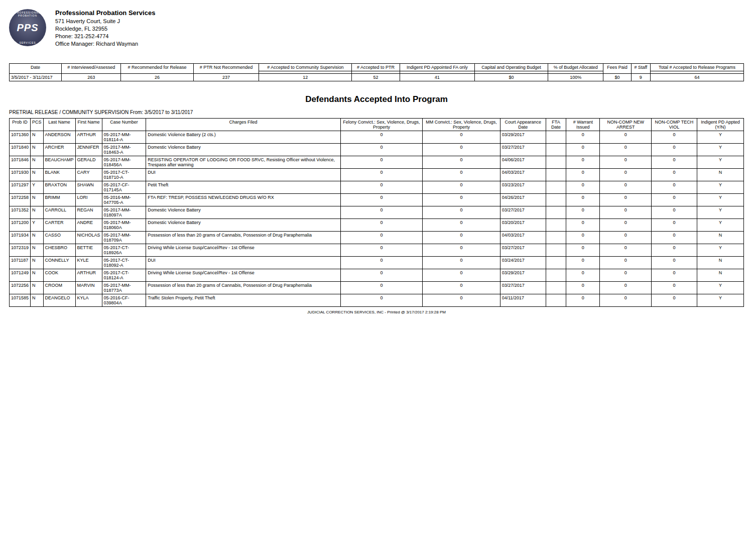PROFESSIONAL PROBATION
PPS
SERVICES
Professional Probation Services
571 Haverty Court, Suite J
Rockledge, FL 32955
Phone: 321-252-4774
Office Manager: Richard Wayman
| Date | # Interviewed/Assessed | # Recommended for Release | # PTR Not Recommended | # Accepted to Community Supervision | # Accepted to PTR | Indigent PD Appointed FA only | Capital and Operating Budget | % of Budget Allocated | Fees Paid | # Staff | Total # Accepted to Release Programs |
| --- | --- | --- | --- | --- | --- | --- | --- | --- | --- | --- | --- |
| 3/5/2017 - 3/11/2017 | 263 | 26 | 237 | 12 | 52 | 41 | $0 | 100% | $0 | 9 | 64 |
Defendants Accepted Into Program
PRETRIAL RELEASE / COMMUNITY SUPERVISION From: 3/5/2017 to 3/11/2017
| Prob ID | PCS | Last Name | First Name | Case Number | Charges Filed | Felony Convict.: Sex, Violence, Drugs, Property | MM Convict.: Sex, Violence, Drugs, Property | Court Appearance Date | FTA Date | # Warrant Issued | NON-COMP NEW ARREST | NON-COMP TECH VIOL | Indigent PD Appted (Y/N) |
| --- | --- | --- | --- | --- | --- | --- | --- | --- | --- | --- | --- | --- | --- |
| 1071360 | N | ANDERSON | ARTHUR | 05-2017-MM-018114-A | Domestic Violence Battery (2 cts.) | 0 | 0 | 03/29/2017 | | 0 | 0 | 0 | Y |
| 1071840 | N | ARCHER | JENNIFER | 05-2017-MM-018463-A | Domestic Violence Battery | 0 | 0 | 03/27/2017 | | 0 | 0 | 0 | Y |
| 1071846 | N | BEAUCHAMP | GERALD | 05-2017-MM-018456A | RESISTING OPERATOR OF LODGING OR FOOD SRVC, Resisting Officer without Violence, Trespass after warning | 0 | 0 | 04/06/2017 | | 0 | 0 | 0 | Y |
| 1071930 | N | BLANK | CARY | 05-2017-CT-018710-A | DUI | 0 | 0 | 04/03/2017 | | 0 | 0 | 0 | N |
| 1071297 | Y | BRAXTON | SHAWN | 05-2017-CF-017145A | Petit Theft | 0 | 0 | 03/23/2017 | | 0 | 0 | 0 | Y |
| 1072258 | N | BRIMM | LORI | 05-2016-MM-047705-A | FTA REF: TRESP, POSSESS NEW/LEGEND DRUGS W/O RX | 0 | 0 | 04/26/2017 | | 0 | 0 | 0 | Y |
| 1071352 | N | CARROLL | REGAN | 05-2017-MM-018097A | Domestic Violence Battery | 0 | 0 | 03/27/2017 | | 0 | 0 | 0 | Y |
| 1071200 | Y | CARTER | ANDRE | 05-2017-MM-018060A | Domestic Violence Battery | 0 | 0 | 03/20/2017 | | 0 | 0 | 0 | Y |
| 1071934 | N | CASSO | NICHOLAS | 05-2017-MM-018709A | Possession of less than 20 grams of Cannabis, Possession of Drug Paraphernalia | 0 | 0 | 04/03/2017 | | 0 | 0 | 0 | N |
| 1072319 | N | CHESBRO | BETTIE | 05-2017-CT-018926A | Driving While License Susp/Cancel/Rev - 1st Offense | 0 | 0 | 03/27/2017 | | 0 | 0 | 0 | Y |
| 1071187 | N | CONNELLY | KYLE | 05-2017-CT-018092-A | DUI | 0 | 0 | 03/24/2017 | | 0 | 0 | 0 | N |
| 1071249 | N | COOK | ARTHUR | 05-2017-CT-018124-A | Driving While License Susp/Cancel/Rev - 1st Offense | 0 | 0 | 03/29/2017 | | 0 | 0 | 0 | N |
| 1072256 | N | CROOM | MARVIN | 05-2017-MM-018773A | Possession of less than 20 grams of Cannabis, Possession of Drug Paraphernalia | 0 | 0 | 03/27/2017 | | 0 | 0 | 0 | Y |
| 1071585 | N | DEANGELO | KYLA | 05-2016-CF-039804A | Traffic Stolen Property, Petit Theft | 0 | 0 | 04/11/2017 | | 0 | 0 | 0 | Y |
JUDICIAL CORRECTION SERVICES, INC - Printed @ 3/17/2017 2:19:28 PM